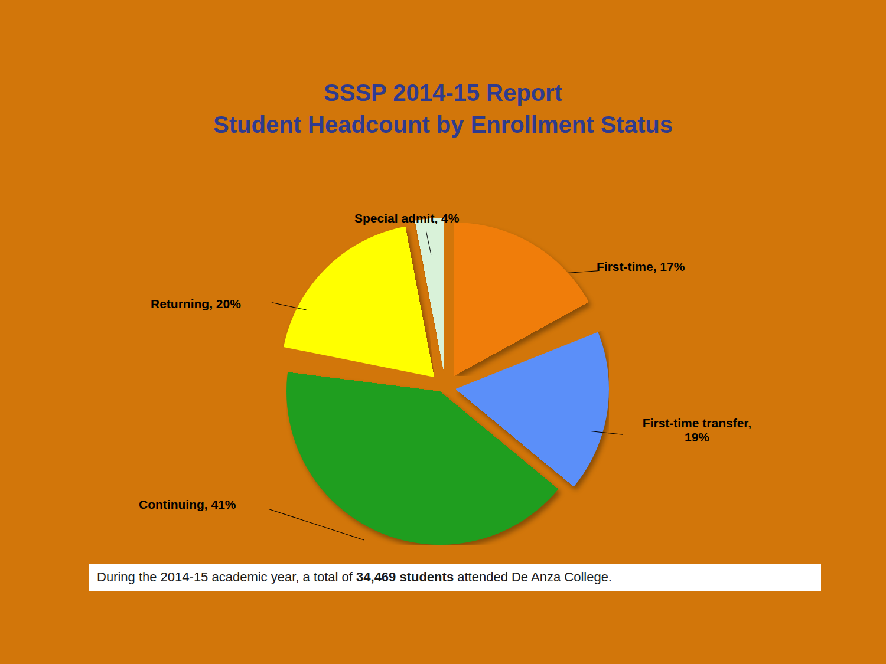SSSP 2014-15 Report
Student Headcount by Enrollment Status
Special admit, 4%
First-time, 17%
First-time transfer,
19%
Returning, 20%
Continuing, 41%
During the 2014-15 academic year, a total of 34,469 students attended De Anza College.